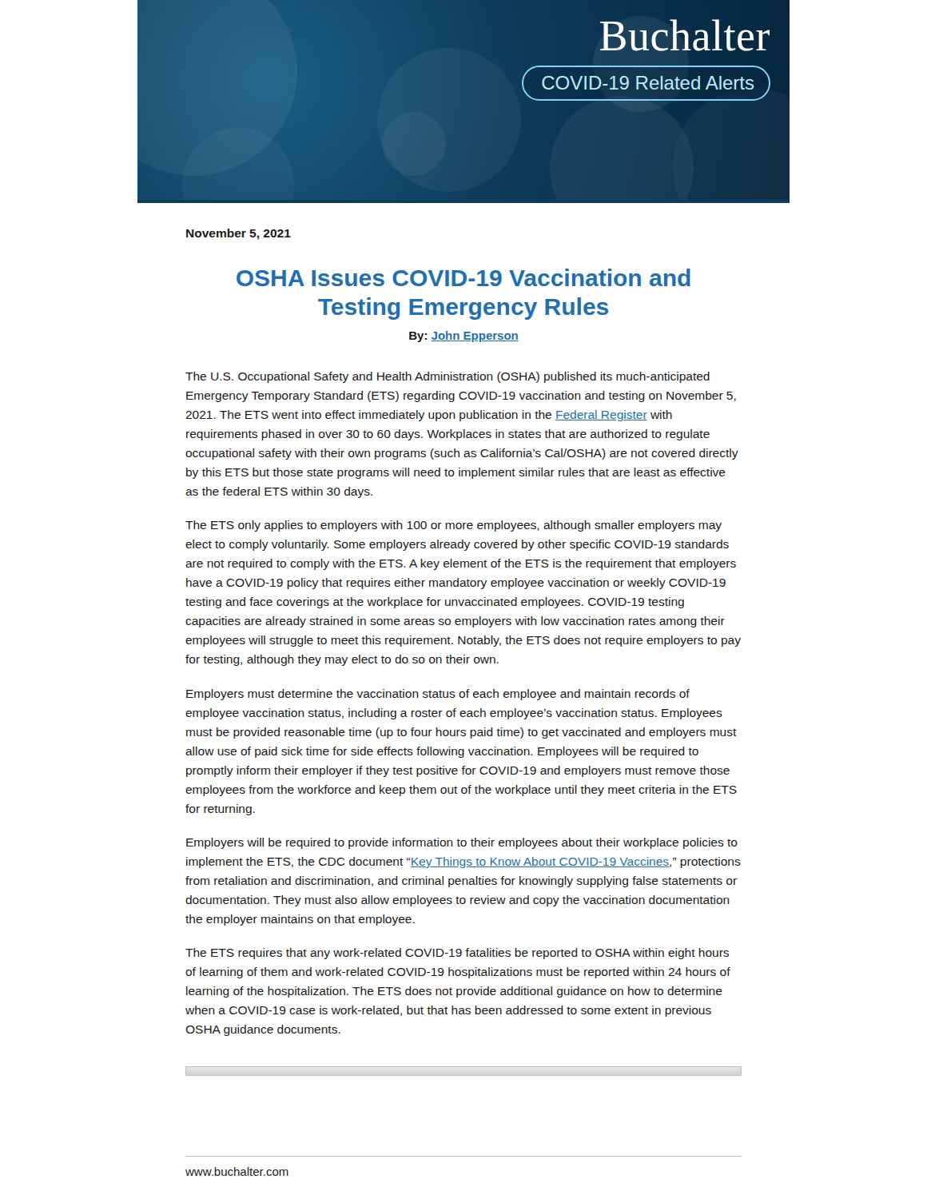Buchalter
COVID-19 Related Alerts
November 5, 2021
OSHA Issues COVID-19 Vaccination and
Testing Emergency Rules
By: John Epperson
The U.S. Occupational Safety and Health Administration (OSHA) published its much-anticipated Emergency Temporary Standard (ETS) regarding COVID-19 vaccination and testing on November 5, 2021. The ETS went into effect immediately upon publication in the Federal Register with requirements phased in over 30 to 60 days. Workplaces in states that are authorized to regulate occupational safety with their own programs (such as California’s Cal/OSHA) are not covered directly by this ETS but those state programs will need to implement similar rules that are least as effective as the federal ETS within 30 days.
The ETS only applies to employers with 100 or more employees, although smaller employers may elect to comply voluntarily. Some employers already covered by other specific COVID-19 standards are not required to comply with the ETS. A key element of the ETS is the requirement that employers have a COVID-19 policy that requires either mandatory employee vaccination or weekly COVID-19 testing and face coverings at the workplace for unvaccinated employees. COVID-19 testing capacities are already strained in some areas so employers with low vaccination rates among their employees will struggle to meet this requirement. Notably, the ETS does not require employers to pay for testing, although they may elect to do so on their own.
Employers must determine the vaccination status of each employee and maintain records of employee vaccination status, including a roster of each employee’s vaccination status. Employees must be provided reasonable time (up to four hours paid time) to get vaccinated and employers must allow use of paid sick time for side effects following vaccination. Employees will be required to promptly inform their employer if they test positive for COVID-19 and employers must remove those employees from the workforce and keep them out of the workplace until they meet criteria in the ETS for returning.
Employers will be required to provide information to their employees about their workplace policies to implement the ETS, the CDC document “Key Things to Know About COVID-19 Vaccines,” protections from retaliation and discrimination, and criminal penalties for knowingly supplying false statements or documentation. They must also allow employees to review and copy the vaccination documentation the employer maintains on that employee.
The ETS requires that any work-related COVID-19 fatalities be reported to OSHA within eight hours of learning of them and work-related COVID-19 hospitalizations must be reported within 24 hours of learning of the hospitalization. The ETS does not provide additional guidance on how to determine when a COVID-19 case is work-related, but that has been addressed to some extent in previous OSHA guidance documents.
www.buchalter.com